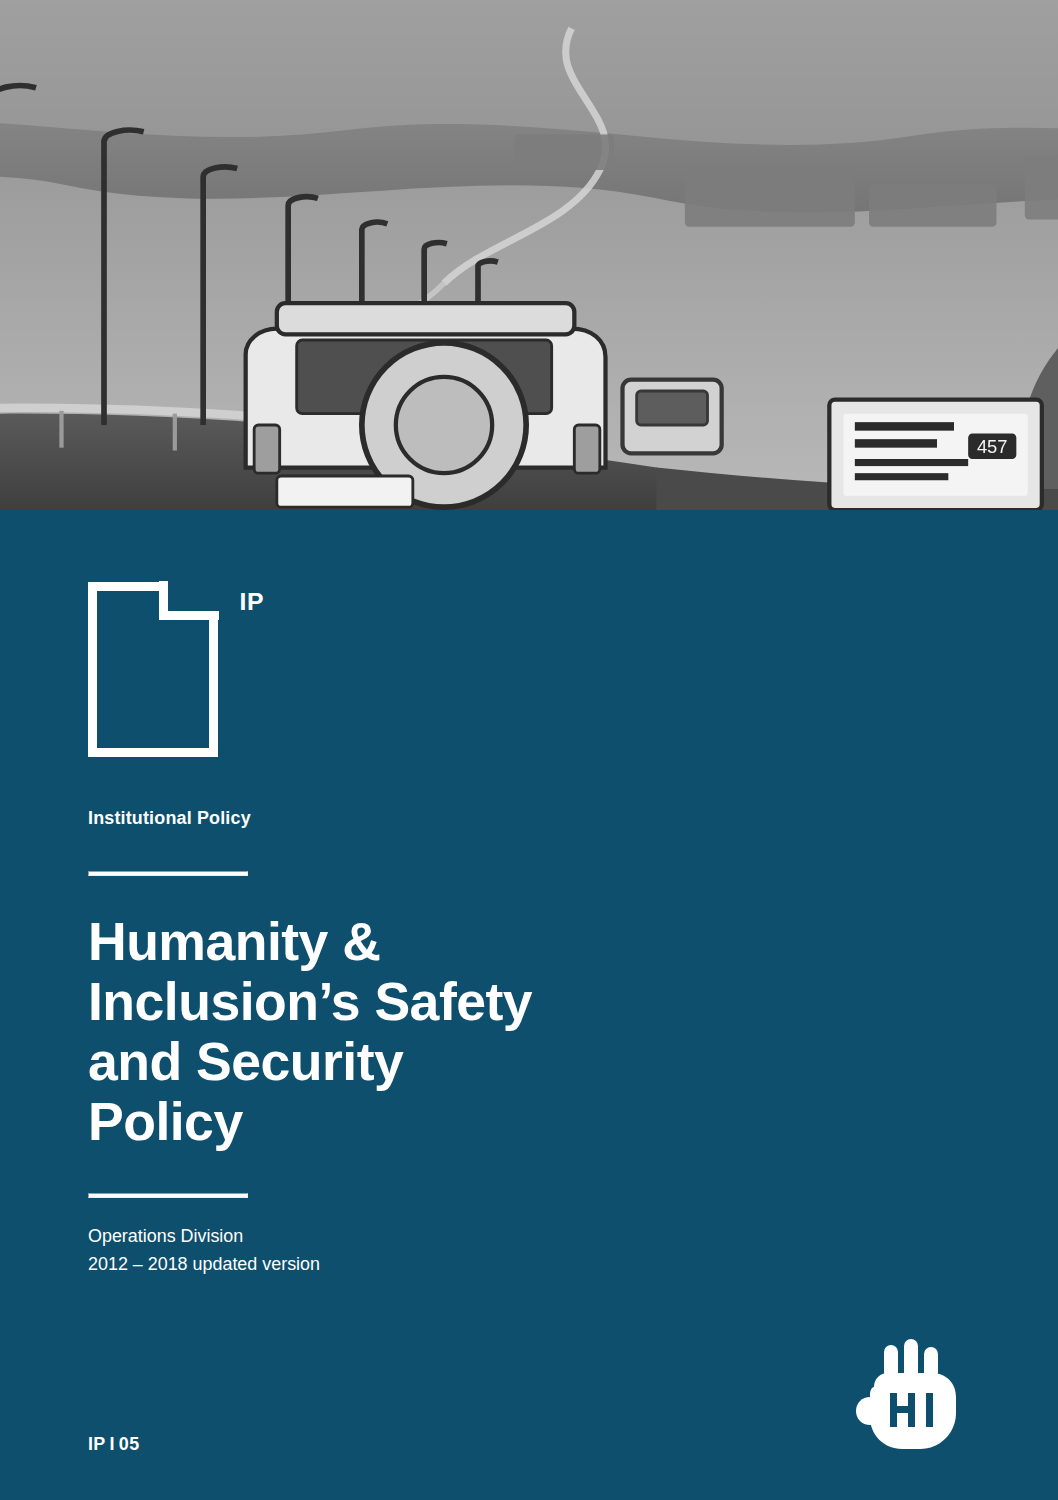457
IP
Institutional Policy
Humanity & Inclusion’s Safety and Security Policy
Operations Division
2012 – 2018 updated version
IP I 05